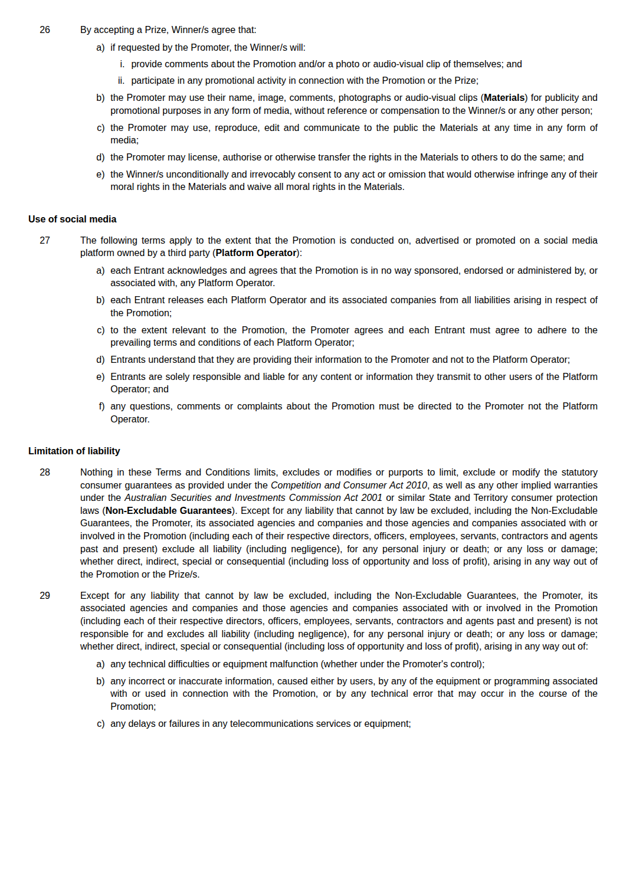26
By accepting a Prize, Winner/s agree that:
if requested by the Promoter, the Winner/s will:
provide comments about the Promotion and/or a photo or audio-visual clip of themselves; and
participate in any promotional activity in connection with the Promotion or the Prize;
the Promoter may use their name, image, comments, photographs or audio-visual clips (Materials) for publicity and promotional purposes in any form of media, without reference or compensation to the Winner/s or any other person;
the Promoter may use, reproduce, edit and communicate to the public the Materials at any time in any form of media;
the Promoter may license, authorise or otherwise transfer the rights in the Materials to others to do the same; and
the Winner/s unconditionally and irrevocably consent to any act or omission that would otherwise infringe any of their moral rights in the Materials and waive all moral rights in the Materials.
Use of social media
27
The following terms apply to the extent that the Promotion is conducted on, advertised or promoted on a social media platform owned by a third party (Platform Operator):
each Entrant acknowledges and agrees that the Promotion is in no way sponsored, endorsed or administered by, or associated with, any Platform Operator.
each Entrant releases each Platform Operator and its associated companies from all liabilities arising in respect of the Promotion;
to the extent relevant to the Promotion, the Promoter agrees and each Entrant must agree to adhere to the prevailing terms and conditions of each Platform Operator;
Entrants understand that they are providing their information to the Promoter and not to the Platform Operator;
Entrants are solely responsible and liable for any content or information they transmit to other users of the Platform Operator; and
any questions, comments or complaints about the Promotion must be directed to the Promoter not the Platform Operator.
Limitation of liability
28
Nothing in these Terms and Conditions limits, excludes or modifies or purports to limit, exclude or modify the statutory consumer guarantees as provided under the Competition and Consumer Act 2010, as well as any other implied warranties under the Australian Securities and Investments Commission Act 2001 or similar State and Territory consumer protection laws (Non-Excludable Guarantees). Except for any liability that cannot by law be excluded, including the Non-Excludable Guarantees, the Promoter, its associated agencies and companies and those agencies and companies associated with or involved in the Promotion (including each of their respective directors, officers, employees, servants, contractors and agents past and present) exclude all liability (including negligence), for any personal injury or death; or any loss or damage; whether direct, indirect, special or consequential (including loss of opportunity and loss of profit), arising in any way out of the Promotion or the Prize/s.
29
Except for any liability that cannot by law be excluded, including the Non-Excludable Guarantees, the Promoter, its associated agencies and companies and those agencies and companies associated with or involved in the Promotion (including each of their respective directors, officers, employees, servants, contractors and agents past and present) is not responsible for and excludes all liability (including negligence), for any personal injury or death; or any loss or damage; whether direct, indirect, special or consequential (including loss of opportunity and loss of profit), arising in any way out of:
any technical difficulties or equipment malfunction (whether under the Promoter's control);
any incorrect or inaccurate information, caused either by users, by any of the equipment or programming associated with or used in connection with the Promotion, or by any technical error that may occur in the course of the Promotion;
any delays or failures in any telecommunications services or equipment;